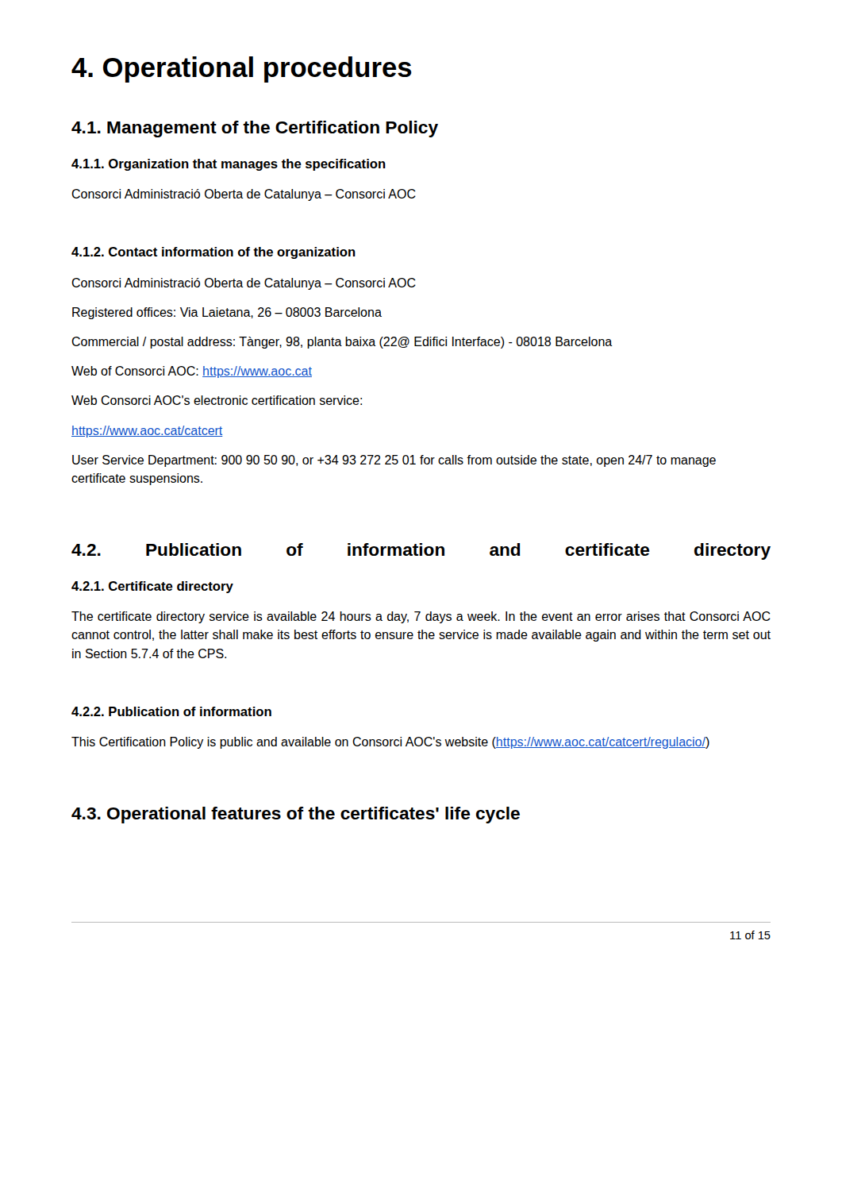4. Operational procedures
4.1. Management of the Certification Policy
4.1.1. Organization that manages the specification
Consorci Administració Oberta de Catalunya – Consorci AOC
4.1.2. Contact information of the organization
Consorci Administració Oberta de Catalunya – Consorci AOC
Registered offices: Via Laietana, 26 – 08003 Barcelona
Commercial / postal address: Tànger, 98, planta baixa (22@ Edifici Interface) - 08018 Barcelona
Web of Consorci AOC: https://www.aoc.cat
Web Consorci AOC's electronic certification service:
https://www.aoc.cat/catcert
User Service Department: 900 90 50 90, or +34 93 272 25 01 for calls from outside the state, open 24/7 to manage certificate suspensions.
4.2. Publication of information and certificate directory
4.2.1. Certificate directory
The certificate directory service is available 24 hours a day, 7 days a week. In the event an error arises that Consorci AOC cannot control, the latter shall make its best efforts to ensure the service is made available again and within the term set out in Section 5.7.4 of the CPS.
4.2.2. Publication of information
This Certification Policy is public and available on Consorci AOC's website (https://www.aoc.cat/catcert/regulacio/)
4.3. Operational features of the certificates' life cycle
11 of 15